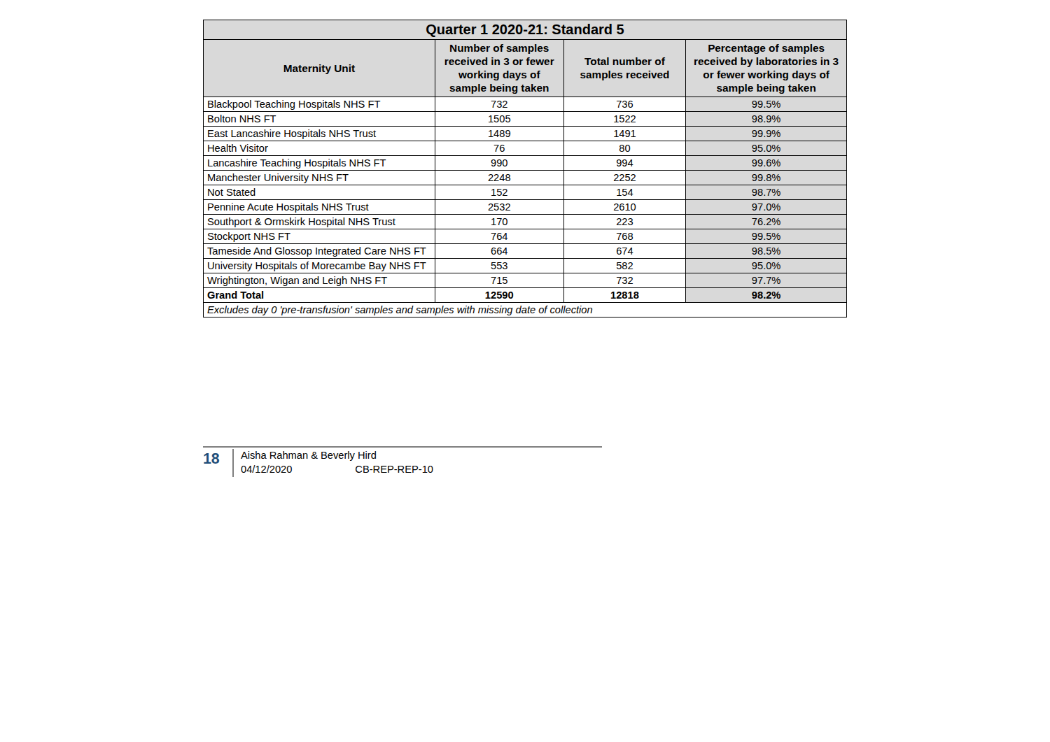| Quarter 1 2020-21: Standard 5 |
| --- |
| Maternity Unit | Number of samples received in 3 or fewer working days of sample being taken | Total number of samples received | Percentage of samples received by laboratories in 3 or fewer working days of sample being taken |
| Blackpool Teaching Hospitals NHS FT | 732 | 736 | 99.5% |
| Bolton NHS FT | 1505 | 1522 | 98.9% |
| East Lancashire Hospitals NHS Trust | 1489 | 1491 | 99.9% |
| Health Visitor | 76 | 80 | 95.0% |
| Lancashire Teaching Hospitals NHS FT | 990 | 994 | 99.6% |
| Manchester University NHS FT | 2248 | 2252 | 99.8% |
| Not Stated | 152 | 154 | 98.7% |
| Pennine Acute Hospitals NHS Trust | 2532 | 2610 | 97.0% |
| Southport & Ormskirk Hospital NHS Trust | 170 | 223 | 76.2% |
| Stockport NHS FT | 764 | 768 | 99.5% |
| Tameside And Glossop Integrated Care NHS FT | 664 | 674 | 98.5% |
| University Hospitals of Morecambe Bay NHS FT | 553 | 582 | 95.0% |
| Wrightington, Wigan and Leigh NHS FT | 715 | 732 | 97.7% |
| Grand Total | 12590 | 12818 | 98.2% |
| Excludes day 0 'pre-transfusion' samples and samples with missing date of collection |
18
Aisha Rahman & Beverly Hird
04/12/2020 CB-REP-REP-10